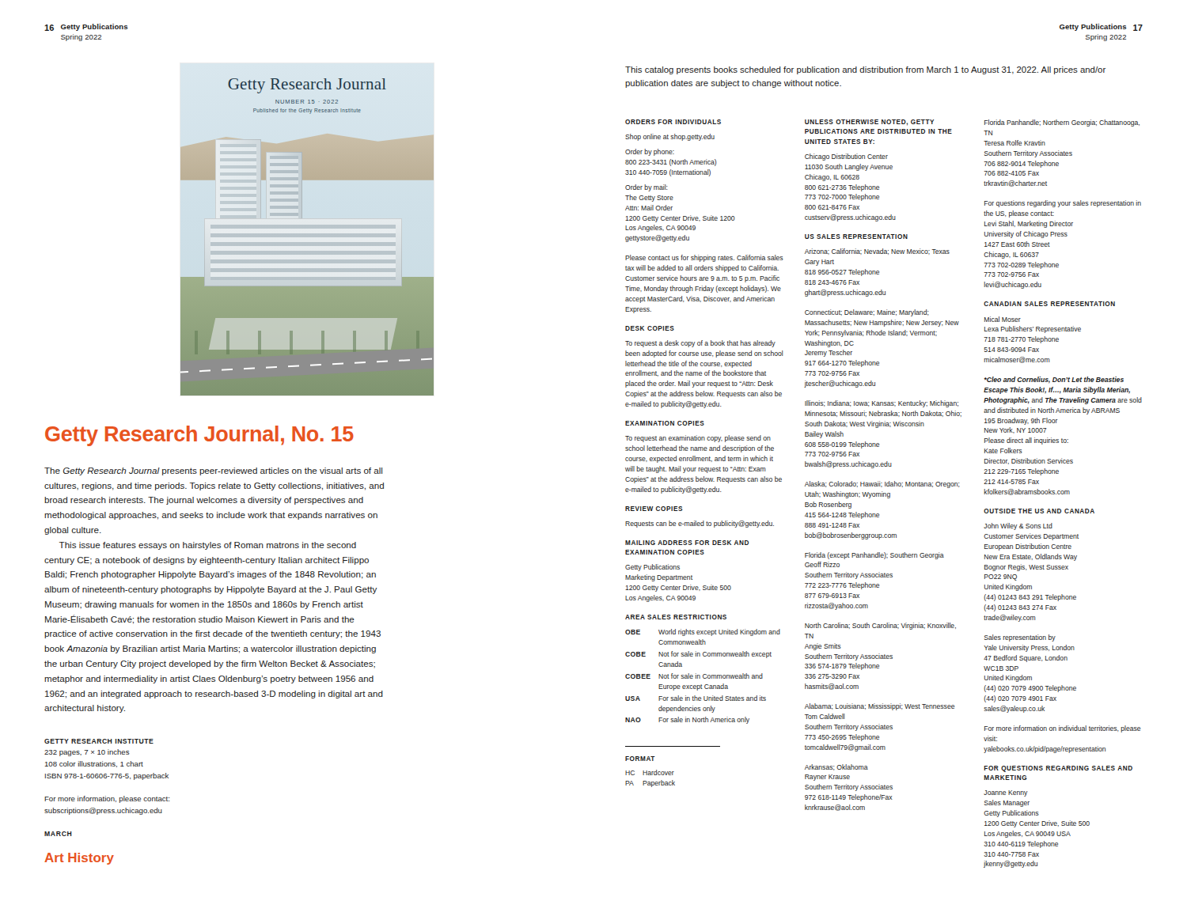16 Getty Publications
Spring 2022
Getty Research Journal
Number 15 · 2022
Published for the Getty Research Institute
Getty Research Journal, No. 15
The Getty Research Journal presents peer-reviewed articles on the visual arts of all cultures, regions, and time periods. Topics relate to Getty collections, initiatives, and broad research interests. The journal welcomes a diversity of perspectives and methodological approaches, and seeks to include work that expands narratives on global culture.
This issue features essays on hairstyles of Roman matrons in the second century CE; a notebook of designs by eighteenth-century Italian architect Filippo Baldi; French photographer Hippolyte Bayard’s images of the 1848 Revolution; an album of nineteenth-century photographs by Hippolyte Bayard at the J. Paul Getty Museum; drawing manuals for women in the 1850s and 1860s by French artist Marie-Élisabeth Cavé; the restoration studio Maison Kiewert in Paris and the practice of active conservation in the first decade of the twentieth century; the 1943 book Amazonia by Brazilian artist Maria Martins; a watercolor illustration depicting the urban Century City project developed by the firm Welton Becket & Associates; metaphor and intermediality in artist Claes Oldenburg’s poetry between 1956 and 1962; and an integrated approach to research-based 3-D modeling in digital art and architectural history.
Getty Research Institute
232 pages, 7 × 10 inches
108 color illustrations, 1 chart
ISBN 978-1-60606-776-5, paperback
For more information, please contact:
subscriptions@press.uchicago.edu
March
Art History
Getty Publications
Spring 2022 17
This catalog presents books scheduled for publication and distribution from March 1 to August 31, 2022. All prices and/or publication dates are subject to change without notice.
Orders for Individuals
Shop online at shop.getty.edu
Order by phone:
800 223-3431 (North America)
310 440-7059 (International)
Order by mail:
The Getty Store
Attn: Mail Order
1200 Getty Center Drive, Suite 1200
Los Angeles, CA 90049
gettystore@getty.edu
Please contact us for shipping rates. California sales tax will be added to all orders shipped to California. Customer service hours are 9 a.m. to 5 p.m. Pacific Time, Monday through Friday (except holidays). We accept MasterCard, Visa, Discover, and American Express.
Desk Copies
To request a desk copy of a book that has already been adopted for course use, please send on school letterhead the title of the course, expected enrollment, and the name of the bookstore that placed the order. Mail your request to “Attn: Desk Copies” at the address below. Requests can also be e-mailed to publicity@getty.edu.
Examination Copies
To request an examination copy, please send on school letterhead the name and description of the course, expected enrollment, and term in which it will be taught. Mail your request to “Attn: Exam Copies” at the address below. Requests can also be e-mailed to publicity@getty.edu.
Review Copies
Requests can be e-mailed to publicity@getty.edu.
Mailing Address for Desk and Examination Copies
Getty Publications
Marketing Department
1200 Getty Center Drive, Suite 500
Los Angeles, CA 90049
Area Sales Restrictions
OBE
World rights except United Kingdom and Commonwealth
COBE
Not for sale in Commonwealth except Canada
COBEE
Not for sale in Commonwealth and Europe except Canada
USA
For sale in the United States and its dependencies only
NAO
For sale in North America only
Format
HC Hardcover
PA Paperback
Unless Otherwise Noted, Getty Publications Are Distributed in the United States by:
Chicago Distribution Center
11030 South Langley Avenue
Chicago, IL 60628
800 621-2736 Telephone
773 702-7000 Telephone
800 621-8476 Fax
custserv@press.uchicago.edu
US Sales Representation
Arizona; California; Nevada; New Mexico; Texas
Gary Hart
818 956-0527 Telephone
818 243-4676 Fax
ghart@press.uchicago.edu
Connecticut; Delaware; Maine; Maryland; Massachusetts; New Hampshire; New Jersey; New York; Pennsylvania; Rhode Island; Vermont; Washington, DC
Jeremy Tescher
917 664-1270 Telephone
773 702-9756 Fax
jtescher@uchicago.edu
Illinois; Indiana; Iowa; Kansas; Kentucky; Michigan; Minnesota; Missouri; Nebraska; North Dakota; Ohio; South Dakota; West Virginia; Wisconsin
Bailey Walsh
608 558-0199 Telephone
773 702-9756 Fax
bwalsh@press.uchicago.edu
Alaska; Colorado; Hawaii; Idaho; Montana; Oregon; Utah; Washington; Wyoming
Bob Rosenberg
415 564-1248 Telephone
888 491-1248 Fax
bob@bobrosenberggroup.com
Florida (except Panhandle); Southern Georgia
Geoff Rizzo
Southern Territory Associates
772 223-7776 Telephone
877 679-6913 Fax
rizzosta@yahoo.com
North Carolina; South Carolina; Virginia; Knoxville, TN
Angie Smits
Southern Territory Associates
336 574-1879 Telephone
336 275-3290 Fax
hasmits@aol.com
Alabama; Louisiana; Mississippi; West Tennessee
Tom Caldwell
Southern Territory Associates
773 450-2695 Telephone
tomcaldwell79@gmail.com
Arkansas; Oklahoma
Rayner Krause
Southern Territory Associates
972 618-1149 Telephone/Fax
knrkrause@aol.com
Florida Panhandle; Northern Georgia; Chattanooga, TN
Teresa Rolfe Kravtin
Southern Territory Associates
706 882-9014 Telephone
706 882-4105 Fax
trkravtin@charter.net
For questions regarding your sales representation in the US, please contact:
Levi Stahl, Marketing Director
University of Chicago Press
1427 East 60th Street
Chicago, IL 60637
773 702-0289 Telephone
773 702-9756 Fax
levi@uchicago.edu
Canadian Sales Representation
Mical Moser
Lexa Publishers’ Representative
718 781-2770 Telephone
514 843-9094 Fax
micalmoser@me.com
*Cleo and Cornelius, Don’t Let the Beasties Escape This Book!, If…, Maria Sibylla Merian, Photographic, and The Traveling Camera are sold and distributed in North America by ABRAMS
195 Broadway, 9th Floor
New York, NY 10007
Please direct all inquiries to:
Kate Folkers
Director, Distribution Services
212 229-7165 Telephone
212 414-5785 Fax
kfolkers@abramsbooks.com
Outside the US and Canada
John Wiley & Sons Ltd
Customer Services Department
European Distribution Centre
New Era Estate, Oldlands Way
Bognor Regis, West Sussex
PO22 9NQ
United Kingdom
(44) 01243 843 291 Telephone
(44) 01243 843 274 Fax
trade@wiley.com
Sales representation by
Yale University Press, London
47 Bedford Square, London
WC1B 3DP
United Kingdom
(44) 020 7079 4900 Telephone
(44) 020 7079 4901 Fax
sales@yaleup.co.uk
For more information on individual territories, please visit:
yalebooks.co.uk/pid/page/representation
For Questions Regarding Sales and Marketing
Joanne Kenny
Sales Manager
Getty Publications
1200 Getty Center Drive, Suite 500
Los Angeles, CA 90049 USA
310 440-6119 Telephone
310 440-7758 Fax
jkenny@getty.edu